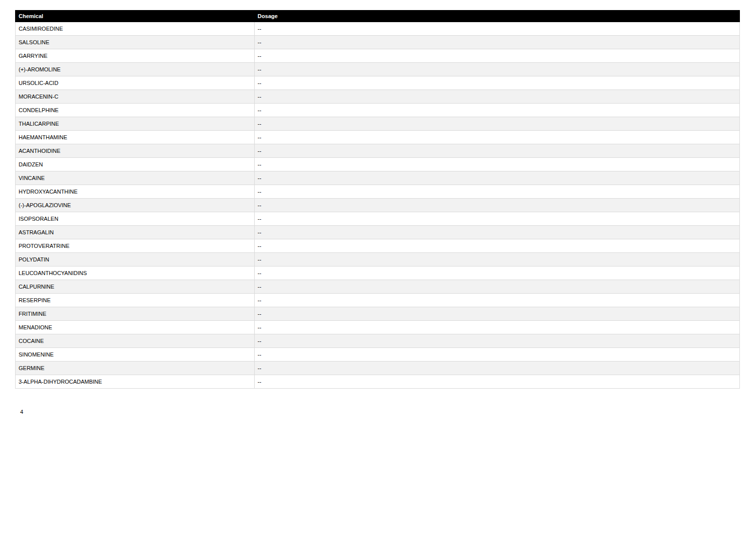| Chemical | Dosage |
| --- | --- |
| CASIMIROEDINE | -- |
| SALSOLINE | -- |
| GARRYINE | -- |
| (+)-AROMOLINE | -- |
| URSOLIC-ACID | -- |
| MORACENIN-C | -- |
| CONDELPHINE | -- |
| THALICARPINE | -- |
| HAEMANTHAMINE | -- |
| ACANTHOIDINE | -- |
| DAIDZEN | -- |
| VINCAINE | -- |
| HYDROXYACANTHINE | -- |
| (-)-APOGLAZIOVINE | -- |
| ISOPSORALEN | -- |
| ASTRAGALIN | -- |
| PROTOVERATRINE | -- |
| POLYDATIN | -- |
| LEUCOANTHOCYANIDINS | -- |
| CALPURNINE | -- |
| RESERPINE | -- |
| FRITIMINE | -- |
| MENADIONE | -- |
| COCAINE | -- |
| SINOMENINE | -- |
| GERMINE | -- |
| 3-ALPHA-DIHYDROCADAMBINE | -- |
4